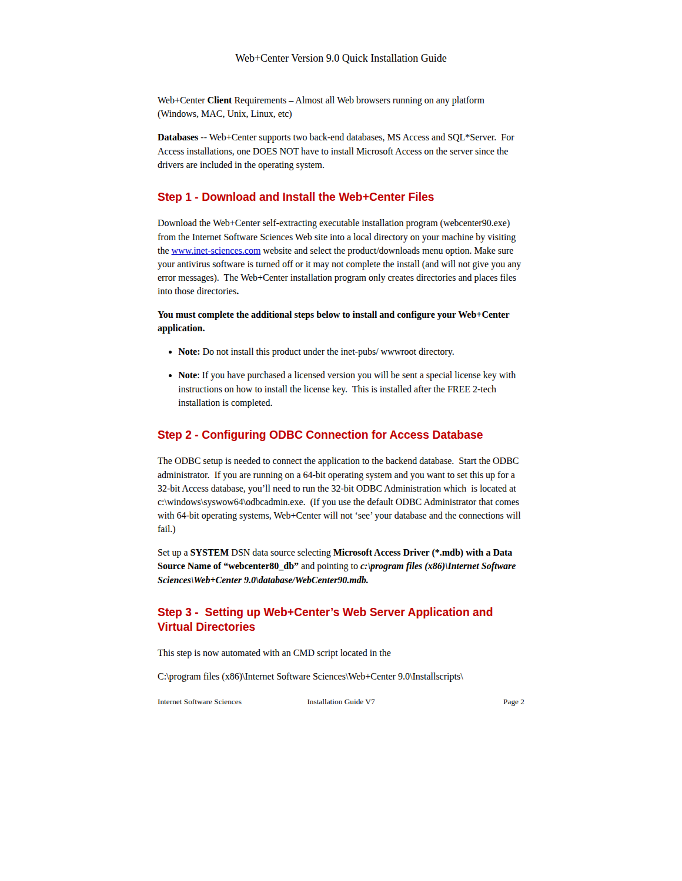Web+Center Version 9.0 Quick Installation Guide
Web+Center Client Requirements – Almost all Web browsers running on any platform (Windows, MAC, Unix, Linux, etc)
Databases -- Web+Center supports two back-end databases, MS Access and SQL*Server. For Access installations, one DOES NOT have to install Microsoft Access on the server since the drivers are included in the operating system.
Step 1 - Download and Install the Web+Center Files
Download the Web+Center self-extracting executable installation program (webcenter90.exe) from the Internet Software Sciences Web site into a local directory on your machine by visiting the www.inet-sciences.com website and select the product/downloads menu option. Make sure your antivirus software is turned off or it may not complete the install (and will not give you any error messages). The Web+Center installation program only creates directories and places files into those directories.
You must complete the additional steps below to install and configure your Web+Center application.
Note: Do not install this product under the inet-pubs/ wwwroot directory.
Note: If you have purchased a licensed version you will be sent a special license key with instructions on how to install the license key. This is installed after the FREE 2-tech installation is completed.
Step 2 - Configuring ODBC Connection for Access Database
The ODBC setup is needed to connect the application to the backend database. Start the ODBC administrator. If you are running on a 64-bit operating system and you want to set this up for a 32-bit Access database, you’ll need to run the 32-bit ODBC Administration which is located at c:\windows\syswow64\odbcadmin.exe. (If you use the default ODBC Administrator that comes with 64-bit operating systems, Web+Center will not ‘see’ your database and the connections will fail.)
Set up a SYSTEM DSN data source selecting Microsoft Access Driver (*.mdb) with a Data Source Name of “webcenter80_db” and pointing to c:\program files (x86)\Internet Software Sciences\Web+Center 9.0\database/WebCenter90.mdb.
Step 3 - Setting up Web+Center’s Web Server Application and Virtual Directories
This step is now automated with an CMD script located in the
C:\program files (x86)\Internet Software Sciences\Web+Center 9.0\Installscripts\
Internet Software Sciences
Installation Guide V7
Page 2